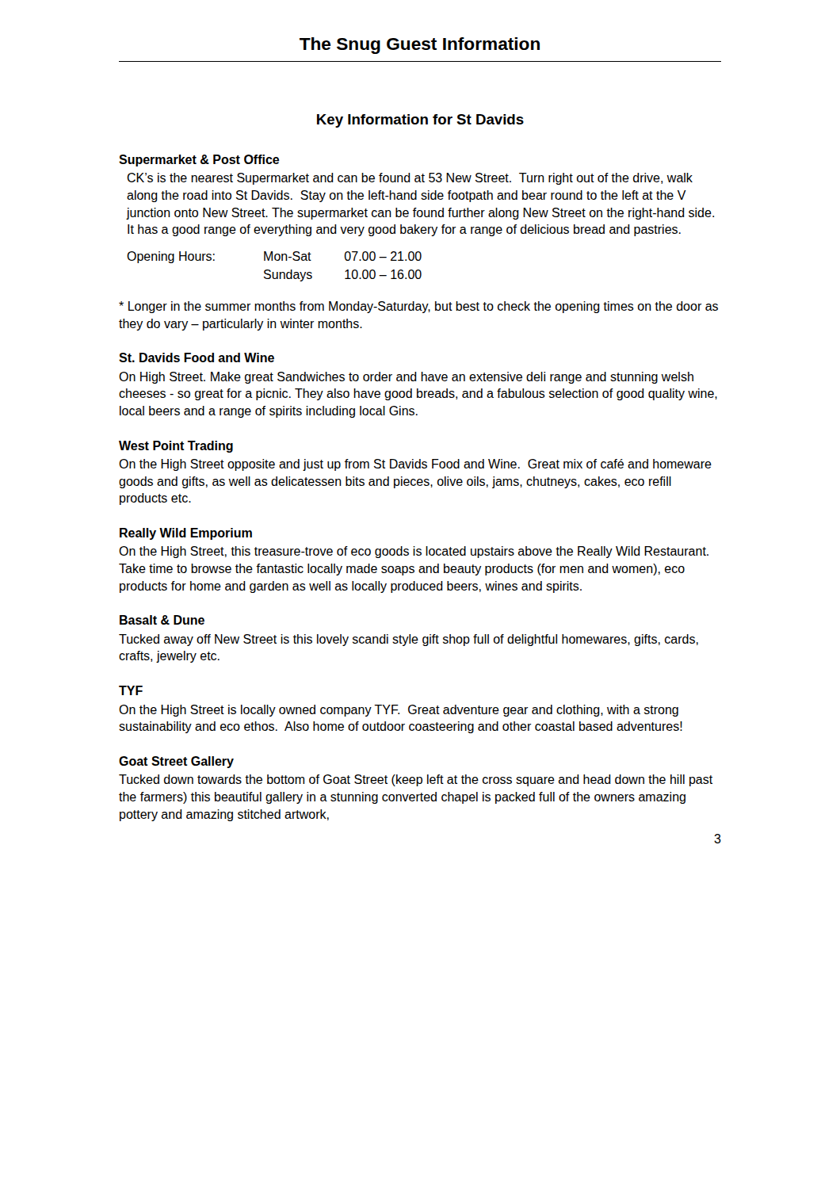The Snug Guest Information
Key Information for St Davids
Supermarket & Post Office
CK’s is the nearest Supermarket and can be found at 53 New Street. Turn right out of the drive, walk along the road into St Davids. Stay on the left-hand side footpath and bear round to the left at the V junction onto New Street. The supermarket can be found further along New Street on the right-hand side. It has a good range of everything and very good bakery for a range of delicious bread and pastries.
| Opening Hours: | Mon-Sat | 07.00 – 21.00 |
| | Sundays | 10.00 – 16.00 |
* Longer in the summer months from Monday-Saturday, but best to check the opening times on the door as they do vary – particularly in winter months.
St. Davids Food and Wine
On High Street. Make great Sandwiches to order and have an extensive deli range and stunning welsh cheeses - so great for a picnic. They also have good breads, and a fabulous selection of good quality wine, local beers and a range of spirits including local Gins.
West Point Trading
On the High Street opposite and just up from St Davids Food and Wine. Great mix of café and homeware goods and gifts, as well as delicatessen bits and pieces, olive oils, jams, chutneys, cakes, eco refill products etc.
Really Wild Emporium
On the High Street, this treasure-trove of eco goods is located upstairs above the Really Wild Restaurant. Take time to browse the fantastic locally made soaps and beauty products (for men and women), eco products for home and garden as well as locally produced beers, wines and spirits.
Basalt & Dune
Tucked away off New Street is this lovely scandi style gift shop full of delightful homewares, gifts, cards, crafts, jewelry etc.
TYF
On the High Street is locally owned company TYF. Great adventure gear and clothing, with a strong sustainability and eco ethos. Also home of outdoor coasteering and other coastal based adventures!
Goat Street Gallery
Tucked down towards the bottom of Goat Street (keep left at the cross square and head down the hill past the farmers) this beautiful gallery in a stunning converted chapel is packed full of the owners amazing pottery and amazing stitched artwork,
3